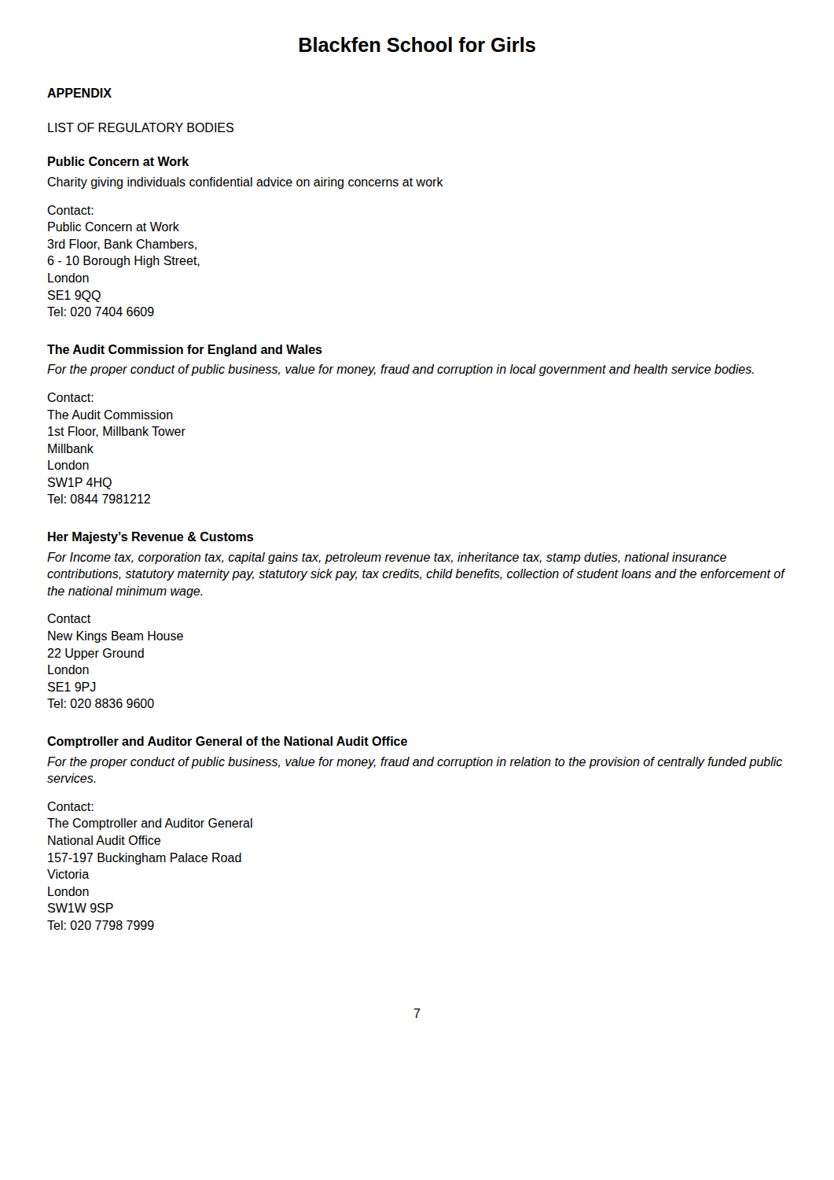Blackfen School for Girls
APPENDIX
LIST OF REGULATORY BODIES
Public Concern at Work
Charity giving individuals confidential advice on airing concerns at work
Contact:
Public Concern at Work
3rd Floor, Bank Chambers,
6 - 10 Borough High Street,
London
SE1 9QQ
Tel: 020 7404 6609
The Audit Commission for England and Wales
For the proper conduct of public business, value for money, fraud and corruption in local government and health service bodies.
Contact:
The Audit Commission
1st Floor, Millbank Tower
Millbank
London
SW1P 4HQ
Tel: 0844 7981212
Her Majesty’s Revenue & Customs
For Income tax, corporation tax, capital gains tax, petroleum revenue tax, inheritance tax, stamp duties, national insurance contributions, statutory maternity pay, statutory sick pay, tax credits, child benefits, collection of student loans and the enforcement of the national minimum wage.
Contact
New Kings Beam House
22 Upper Ground
London
SE1 9PJ
Tel: 020 8836 9600
Comptroller and Auditor General of the National Audit Office
For the proper conduct of public business, value for money, fraud and corruption in relation to the provision of centrally funded public services.
Contact:
The Comptroller and Auditor General
National Audit Office
157-197 Buckingham Palace Road
Victoria
London
SW1W 9SP
Tel: 020 7798 7999
7